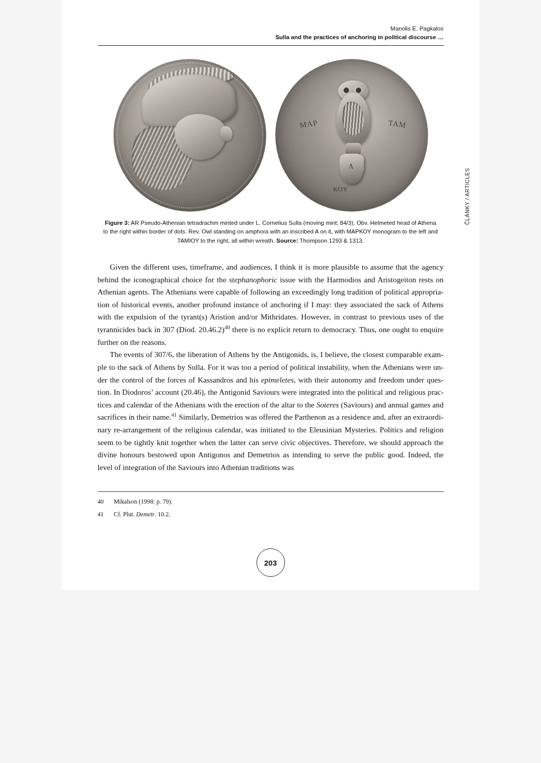Manolis E. Pagkalos
Sulla and the practices of anchoring in political discourse …
ČLÁNKY / ARTICLES
A
ΜΑΡ
ΤΑΜ
ΚΟΥ
Figure 3: AR Pseudo-Athenian tetradrachm minted under L. Cornelius Sulla (moving mint; 84/3). Obv. Helmeted head of Athena to the right within border of dots. Rev. Owl standing on amphora with an inscribed A on it, with ΜΑΡΚΟΥ monogram to the left and ΤΑΜΙΟΥ to the right, all within wreath. Source: Thompson 1293 & 1313.
Given the different uses, timeframe, and audiences, I think it is more plausible to assume that the agency behind the iconographical choice for the stephanophoric issue with the Harmodios and Aristogeiton rests on Athenian agents. The Athenians were capable of following an exceedingly long tradition of political appropriation of historical events, another profound instance of anchoring if I may: they associated the sack of Athens with the expulsion of the tyrant(s) Aristion and/or Mithridates. However, in contrast to previous uses of the tyrannicides back in 307 (Diod. 20.46.2)40 there is no explicit return to democracy. Thus, one ought to enquire further on the reasons.
The events of 307/6, the liberation of Athens by the Antigonids, is, I believe, the closest comparable example to the sack of Athens by Sulla. For it was too a period of political instability, when the Athenians were under the control of the forces of Kassandros and his epimeletes, with their autonomy and freedom under question. In Diodoros’ account (20.46), the Antigonid Saviours were integrated into the political and religious practices and calendar of the Athenians with the erection of the altar to the Soteres (Saviours) and annual games and sacrifices in their name.41 Similarly, Demetrios was offered the Parthenon as a residence and, after an extraordinary re-arrangement of the religious calendar, was initiated to the Eleusinian Mysteries. Politics and religion seem to be tightly knit together when the latter can serve civic objectives. Therefore, we should approach the divine honours bestowed upon Antigonos and Demetrios as intending to serve the public good. Indeed, the level of integration of the Saviours into Athenian traditions was
40
Mikalson (1998: p. 79).
41
Cf. Plut. Demetr. 10.2.
203